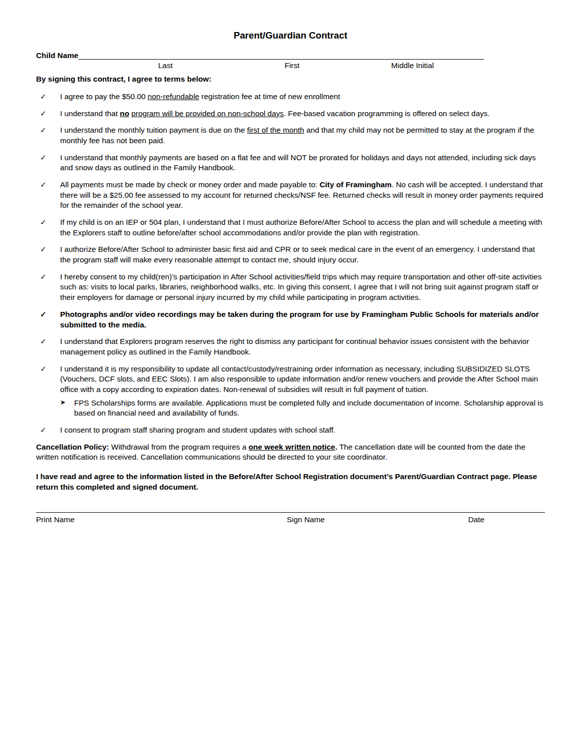Parent/Guardian Contract
Child Name_______________________________________________________________________________________________
Last First Middle Initial
By signing this contract, I agree to terms below:
I agree to pay the $50.00 non-refundable registration fee at time of new enrollment
I understand that no program will be provided on non-school days. Fee-based vacation programming is offered on select days.
I understand the monthly tuition payment is due on the first of the month and that my child may not be permitted to stay at the program if the monthly fee has not been paid.
I understand that monthly payments are based on a flat fee and will NOT be prorated for holidays and days not attended, including sick days and snow days as outlined in the Family Handbook.
All payments must be made by check or money order and made payable to: City of Framingham. No cash will be accepted. I understand that there will be a $25.00 fee assessed to my account for returned checks/NSF fee. Returned checks will result in money order payments required for the remainder of the school year.
If my child is on an IEP or 504 plan, I understand that I must authorize Before/After School to access the plan and will schedule a meeting with the Explorers staff to outline before/after school accommodations and/or provide the plan with registration.
I authorize Before/After School to administer basic first aid and CPR or to seek medical care in the event of an emergency. I understand that the program staff will make every reasonable attempt to contact me, should injury occur.
I hereby consent to my child(ren)’s participation in After School activities/field trips which may require transportation and other off-site activities such as: visits to local parks, libraries, neighborhood walks, etc. In giving this consent, I agree that I will not bring suit against program staff or their employers for damage or personal injury incurred by my child while participating in program activities.
Photographs and/or video recordings may be taken during the program for use by Framingham Public Schools for materials and/or submitted to the media.
I understand that Explorers program reserves the right to dismiss any participant for continual behavior issues consistent with the behavior management policy as outlined in the Family Handbook.
I understand it is my responsibility to update all contact/custody/restraining order information as necessary, including SUBSIDIZED SLOTS (Vouchers, DCF slots, and EEC Slots). I am also responsible to update information and/or renew vouchers and provide the After School main office with a copy according to expiration dates. Non-renewal of subsidies will result in full payment of tuition.
FPS Scholarships forms are available. Applications must be completed fully and include documentation of income. Scholarship approval is based on financial need and availability of funds.
I consent to program staff sharing program and student updates with school staff.
Cancellation Policy: Withdrawal from the program requires a one week written notice. The cancellation date will be counted from the date the written notification is received. Cancellation communications should be directed to your site coordinator.
I have read and agree to the information listed in the Before/After School Registration document’s Parent/Guardian Contract page. Please return this completed and signed document.
| Print Name | Sign Name | Date |